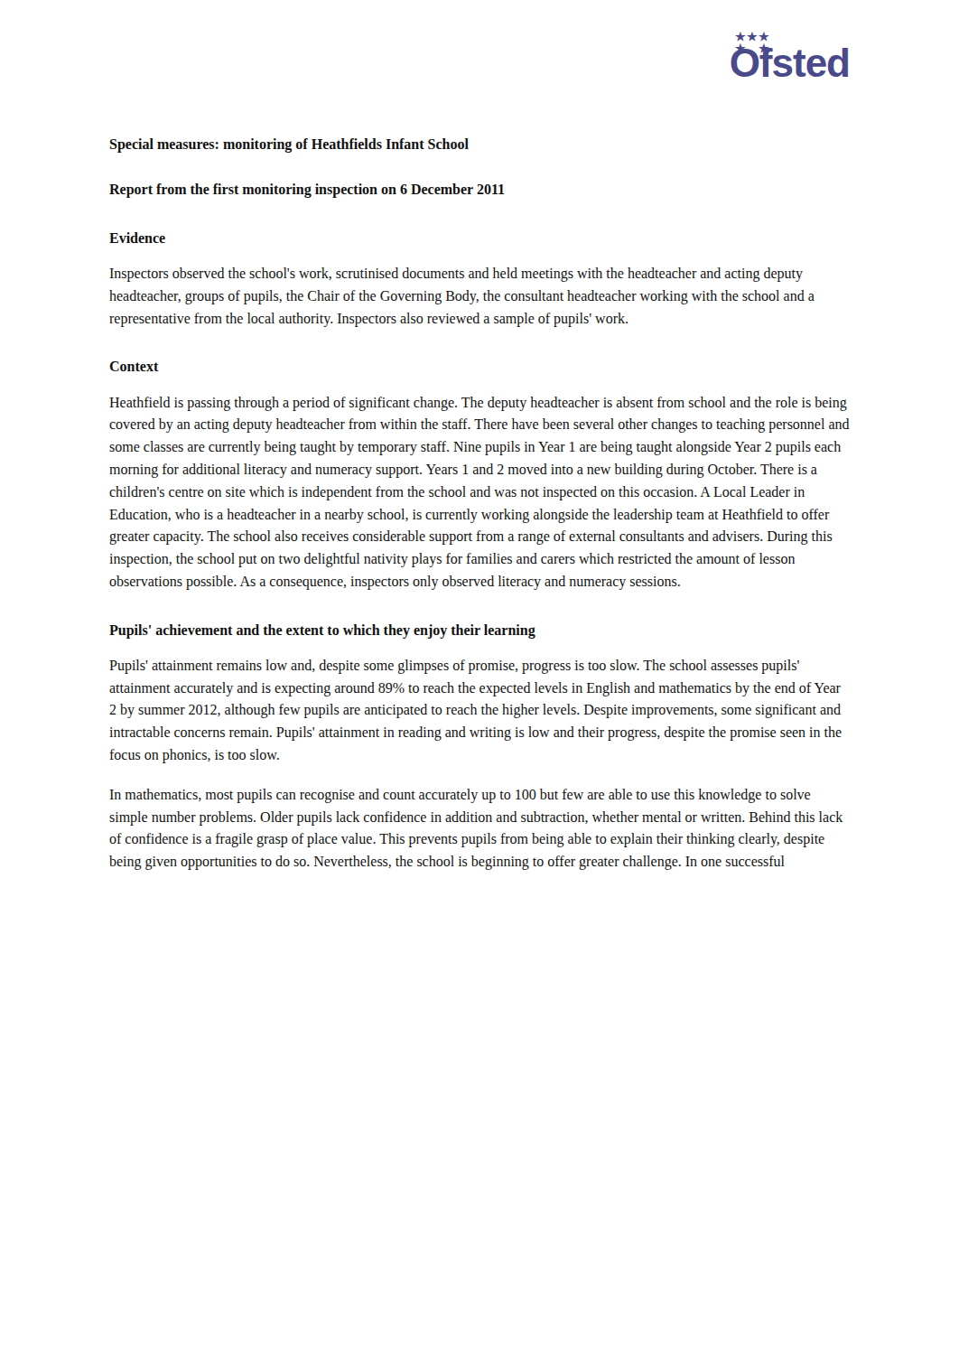★★★
★ ★Ofsted
Special measures: monitoring of Heathfields Infant School
Report from the first monitoring inspection on 6 December 2011
Evidence
Inspectors observed the school's work, scrutinised documents and held meetings with the headteacher and acting deputy headteacher, groups of pupils, the Chair of the Governing Body, the consultant headteacher working with the school and a representative from the local authority. Inspectors also reviewed a sample of pupils' work.
Context
Heathfield is passing through a period of significant change. The deputy headteacher is absent from school and the role is being covered by an acting deputy headteacher from within the staff. There have been several other changes to teaching personnel and some classes are currently being taught by temporary staff. Nine pupils in Year 1 are being taught alongside Year 2 pupils each morning for additional literacy and numeracy support. Years 1 and 2 moved into a new building during October. There is a children's centre on site which is independent from the school and was not inspected on this occasion. A Local Leader in Education, who is a headteacher in a nearby school, is currently working alongside the leadership team at Heathfield to offer greater capacity. The school also receives considerable support from a range of external consultants and advisers. During this inspection, the school put on two delightful nativity plays for families and carers which restricted the amount of lesson observations possible. As a consequence, inspectors only observed literacy and numeracy sessions.
Pupils' achievement and the extent to which they enjoy their learning
Pupils' attainment remains low and, despite some glimpses of promise, progress is too slow. The school assesses pupils' attainment accurately and is expecting around 89% to reach the expected levels in English and mathematics by the end of Year 2 by summer 2012, although few pupils are anticipated to reach the higher levels. Despite improvements, some significant and intractable concerns remain. Pupils' attainment in reading and writing is low and their progress, despite the promise seen in the focus on phonics, is too slow.
In mathematics, most pupils can recognise and count accurately up to 100 but few are able to use this knowledge to solve simple number problems. Older pupils lack confidence in addition and subtraction, whether mental or written. Behind this lack of confidence is a fragile grasp of place value. This prevents pupils from being able to explain their thinking clearly, despite being given opportunities to do so. Nevertheless, the school is beginning to offer greater challenge. In one successful